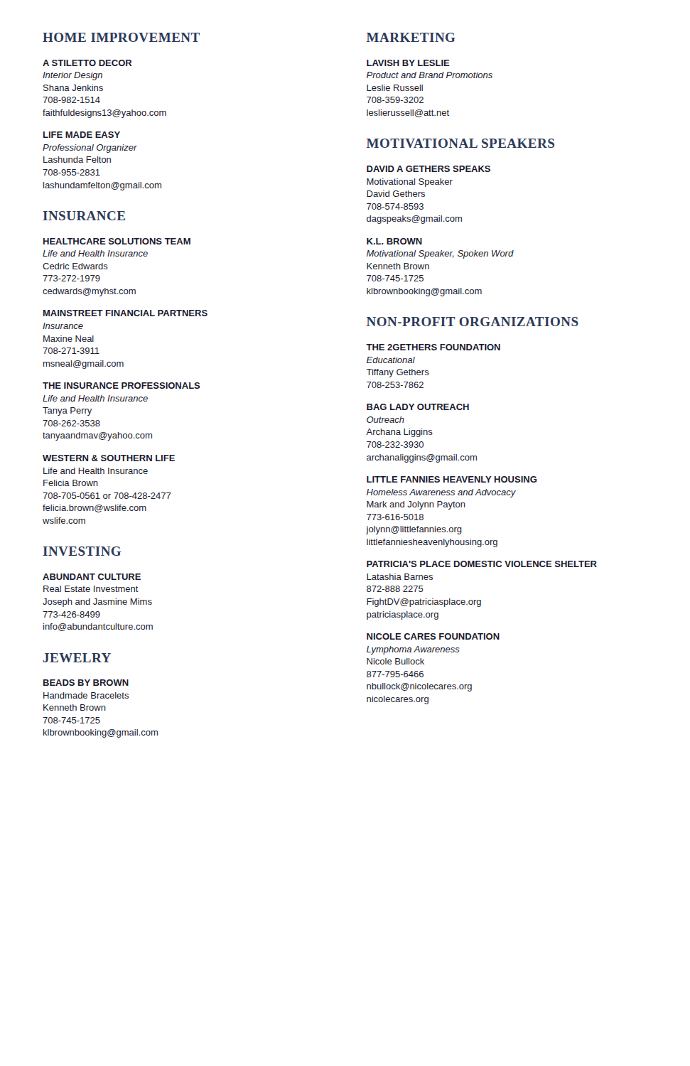HOME IMPROVEMENT
A Stiletto Decor
Interior Design
Shana Jenkins
708-982-1514
faithfuldesigns13@yahoo.com
Life Made Easy
Professional Organizer
Lashunda Felton
708-955-2831
lashundamfelton@gmail.com
INSURANCE
Healthcare Solutions Team
Life and Health Insurance
Cedric Edwards
773-272-1979
cedwards@myhst.com
Mainstreet Financial Partners
Insurance
Maxine Neal
708-271-3911
msneal@gmail.com
The Insurance Professionals
Life and Health Insurance
Tanya Perry
708-262-3538
tanyaandmav@yahoo.com
Western & Southern Life
Life and Health Insurance
Felicia Brown
708-705-0561 or 708-428-2477
felicia.brown@wslife.com
wslife.com
INVESTING
Abundant Culture
Real Estate Investment
Joseph and Jasmine Mims
773-426-8499
info@abundantculture.com
JEWELRY
Beads by Brown
Handmade Bracelets
Kenneth Brown
708-745-1725
klbrownbooking@gmail.com
MARKETING
Lavish by Leslie
Product and Brand Promotions
Leslie Russell
708-359-3202
leslierussell@att.net
MOTIVATIONAL SPEAKERS
David A Gethers Speaks
Motivational Speaker
David Gethers
708-574-8593
dagspeaks@gmail.com
K.L. Brown
Motivational Speaker, Spoken Word
Kenneth Brown
708-745-1725
klbrownbooking@gmail.com
NON-PROFIT ORGANIZATIONS
The 2Gethers Foundation
Educational
Tiffany Gethers
708-253-7862
Bag Lady Outreach
Outreach
Archana Liggins
708-232-3930
archanaliggins@gmail.com
Little Fannies Heavenly Housing
Homeless Awareness and Advocacy
Mark and Jolynn Payton
773-616-5018
jolynn@littlefannies.org
littlefanniesheavenlyhousing.org
Patricia's Place Domestic Violence Shelter
Latashia Barnes
872-888 2275
FightDV@patriciasplace.org
patriciasplace.org
Nicole Cares Foundation
Lymphoma Awareness
Nicole Bullock
877-795-6466
nbullock@nicolecares.org
nicolecares.org